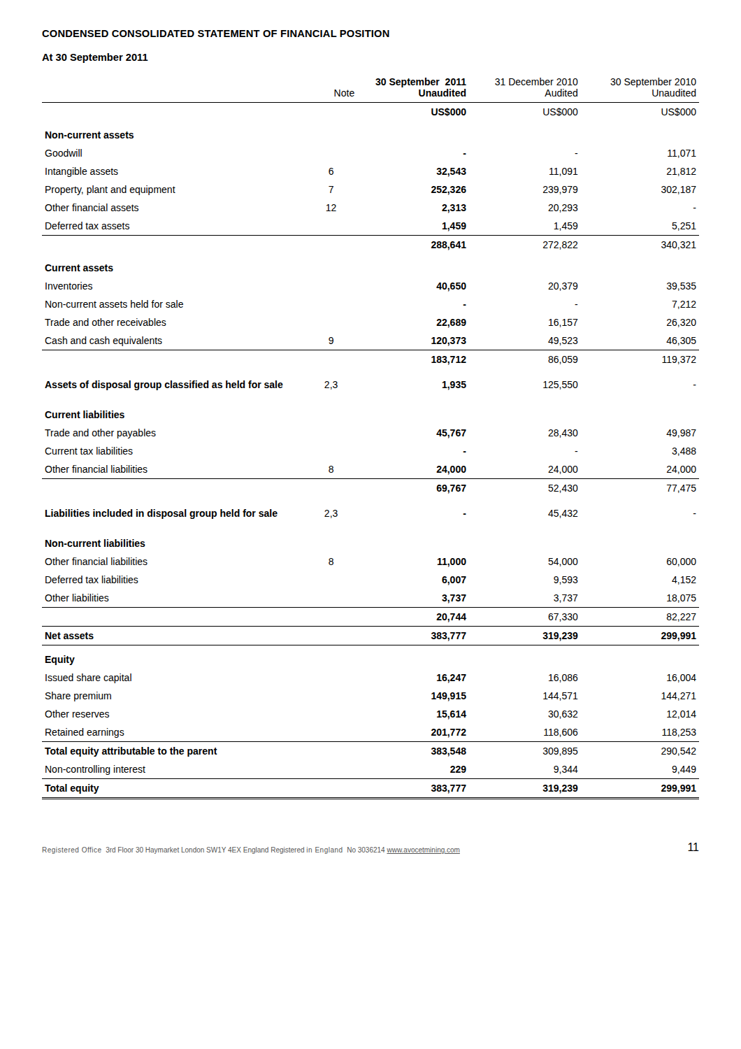CONDENSED CONSOLIDATED STATEMENT OF FINANCIAL POSITION
At 30 September 2011
| | Note | 30 September 2011 Unaudited | 31 December 2010 Audited | 30 September 2010 Unaudited |
| --- | --- | --- | --- | --- |
| | | US$000 | US$000 | US$000 |
| Non-current assets | | | | |
| Goodwill | | - | - | 11,071 |
| Intangible assets | 6 | 32,543 | 11,091 | 21,812 |
| Property, plant and equipment | 7 | 252,326 | 239,979 | 302,187 |
| Other financial assets | 12 | 2,313 | 20,293 | - |
| Deferred tax assets | | 1,459 | 1,459 | 5,251 |
| | | 288,641 | 272,822 | 340,321 |
| Current assets | | | | |
| Inventories | | 40,650 | 20,379 | 39,535 |
| Non-current assets held for sale | | - | - | 7,212 |
| Trade and other receivables | | 22,689 | 16,157 | 26,320 |
| Cash and cash equivalents | 9 | 120,373 | 49,523 | 46,305 |
| | | 183,712 | 86,059 | 119,372 |
| Assets of disposal group classified as held for sale | 2,3 | 1,935 | 125,550 | - |
| Current liabilities | | | | |
| Trade and other payables | | 45,767 | 28,430 | 49,987 |
| Current tax liabilities | | - | - | 3,488 |
| Other financial liabilities | 8 | 24,000 | 24,000 | 24,000 |
| | | 69,767 | 52,430 | 77,475 |
| Liabilities included in disposal group held for sale | 2,3 | - | 45,432 | - |
| Non-current liabilities | | | | |
| Other financial liabilities | 8 | 11,000 | 54,000 | 60,000 |
| Deferred tax liabilities | | 6,007 | 9,593 | 4,152 |
| Other liabilities | | 3,737 | 3,737 | 18,075 |
| | | 20,744 | 67,330 | 82,227 |
| Net assets | | 383,777 | 319,239 | 299,991 |
| Equity | | | | |
| Issued share capital | | 16,247 | 16,086 | 16,004 |
| Share premium | | 149,915 | 144,571 | 144,271 |
| Other reserves | | 15,614 | 30,632 | 12,014 |
| Retained earnings | | 201,772 | 118,606 | 118,253 |
| Total equity attributable to the parent | | 383,548 | 309,895 | 290,542 |
| Non-controlling interest | | 229 | 9,344 | 9,449 |
| Total equity | | 383,777 | 319,239 | 299,991 |
Registered Office 3rd Floor 30 Haymarket London SW1Y 4EX England Registered in England No 3036214 www.avocetmining.com
11